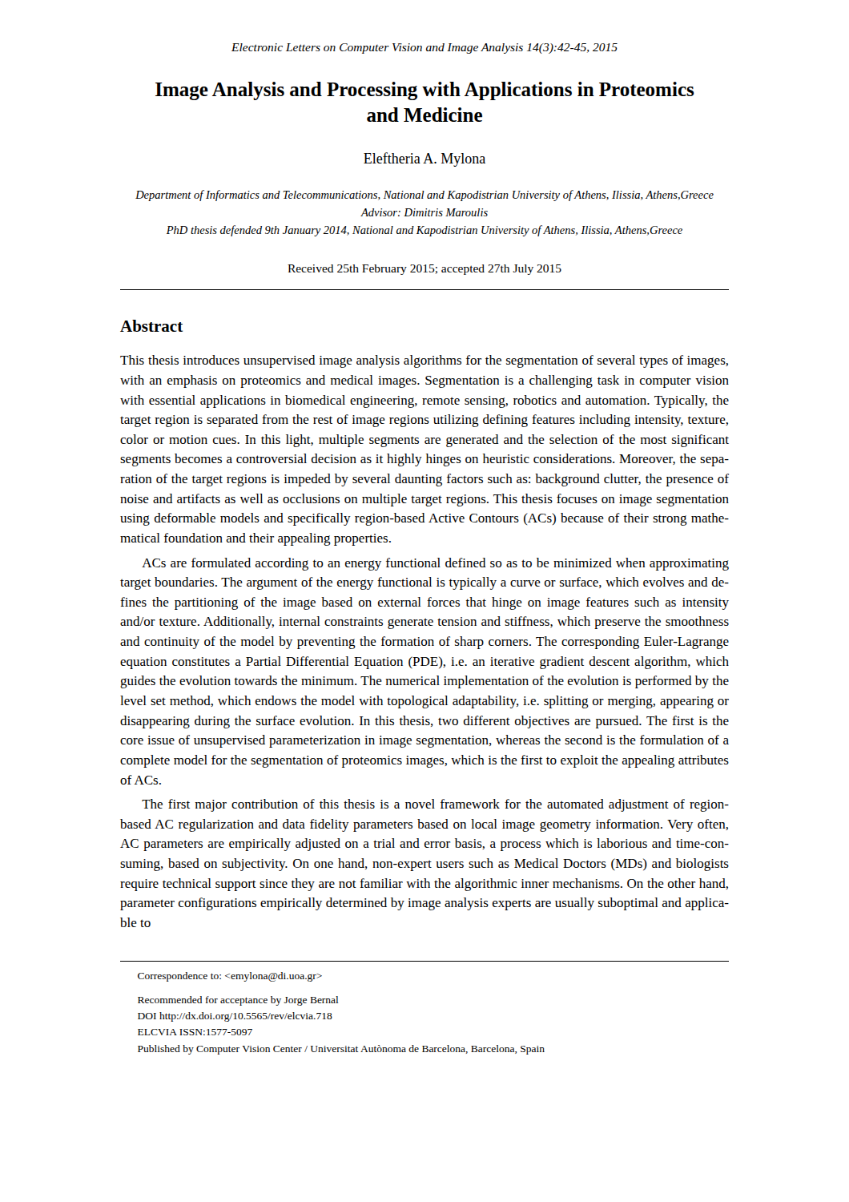Electronic Letters on Computer Vision and Image Analysis 14(3):42-45, 2015
Image Analysis and Processing with Applications in Proteomics
and Medicine
Eleftheria A. Mylona
Department of Informatics and Telecommunications, National and Kapodistrian University of Athens, Ilissia, Athens,Greece
Advisor: Dimitris Maroulis
PhD thesis defended 9th January 2014, National and Kapodistrian University of Athens, Ilissia, Athens,Greece
Received 25th February 2015; accepted 27th July 2015
Abstract
This thesis introduces unsupervised image analysis algorithms for the segmentation of several types of images, with an emphasis on proteomics and medical images. Segmentation is a challenging task in computer vision with essential applications in biomedical engineering, remote sensing, robotics and automation. Typically, the target region is separated from the rest of image regions utilizing defining features including intensity, texture, color or motion cues. In this light, multiple segments are generated and the selection of the most significant segments becomes a controversial decision as it highly hinges on heuristic considerations. Moreover, the separation of the target regions is impeded by several daunting factors such as: background clutter, the presence of noise and artifacts as well as occlusions on multiple target regions. This thesis focuses on image segmentation using deformable models and specifically region-based Active Contours (ACs) because of their strong mathematical foundation and their appealing properties.
ACs are formulated according to an energy functional defined so as to be minimized when approximating target boundaries. The argument of the energy functional is typically a curve or surface, which evolves and defines the partitioning of the image based on external forces that hinge on image features such as intensity and/or texture. Additionally, internal constraints generate tension and stiffness, which preserve the smoothness and continuity of the model by preventing the formation of sharp corners. The corresponding Euler-Lagrange equation constitutes a Partial Differential Equation (PDE), i.e. an iterative gradient descent algorithm, which guides the evolution towards the minimum. The numerical implementation of the evolution is performed by the level set method, which endows the model with topological adaptability, i.e. splitting or merging, appearing or disappearing during the surface evolution. In this thesis, two different objectives are pursued. The first is the core issue of unsupervised parameterization in image segmentation, whereas the second is the formulation of a complete model for the segmentation of proteomics images, which is the first to exploit the appealing attributes of ACs.
The first major contribution of this thesis is a novel framework for the automated adjustment of region-based AC regularization and data fidelity parameters based on local image geometry information. Very often, AC parameters are empirically adjusted on a trial and error basis, a process which is laborious and time-consuming, based on subjectivity. On one hand, non-expert users such as Medical Doctors (MDs) and biologists require technical support since they are not familiar with the algorithmic inner mechanisms. On the other hand, parameter configurations empirically determined by image analysis experts are usually suboptimal and applicable to
Correspondence to: <emylona@di.uoa.gr>
Recommended for acceptance by Jorge Bernal
DOI http://dx.doi.org/10.5565/rev/elcvia.718
ELCVIA ISSN:1577-5097
Published by Computer Vision Center / Universitat Autònoma de Barcelona, Barcelona, Spain